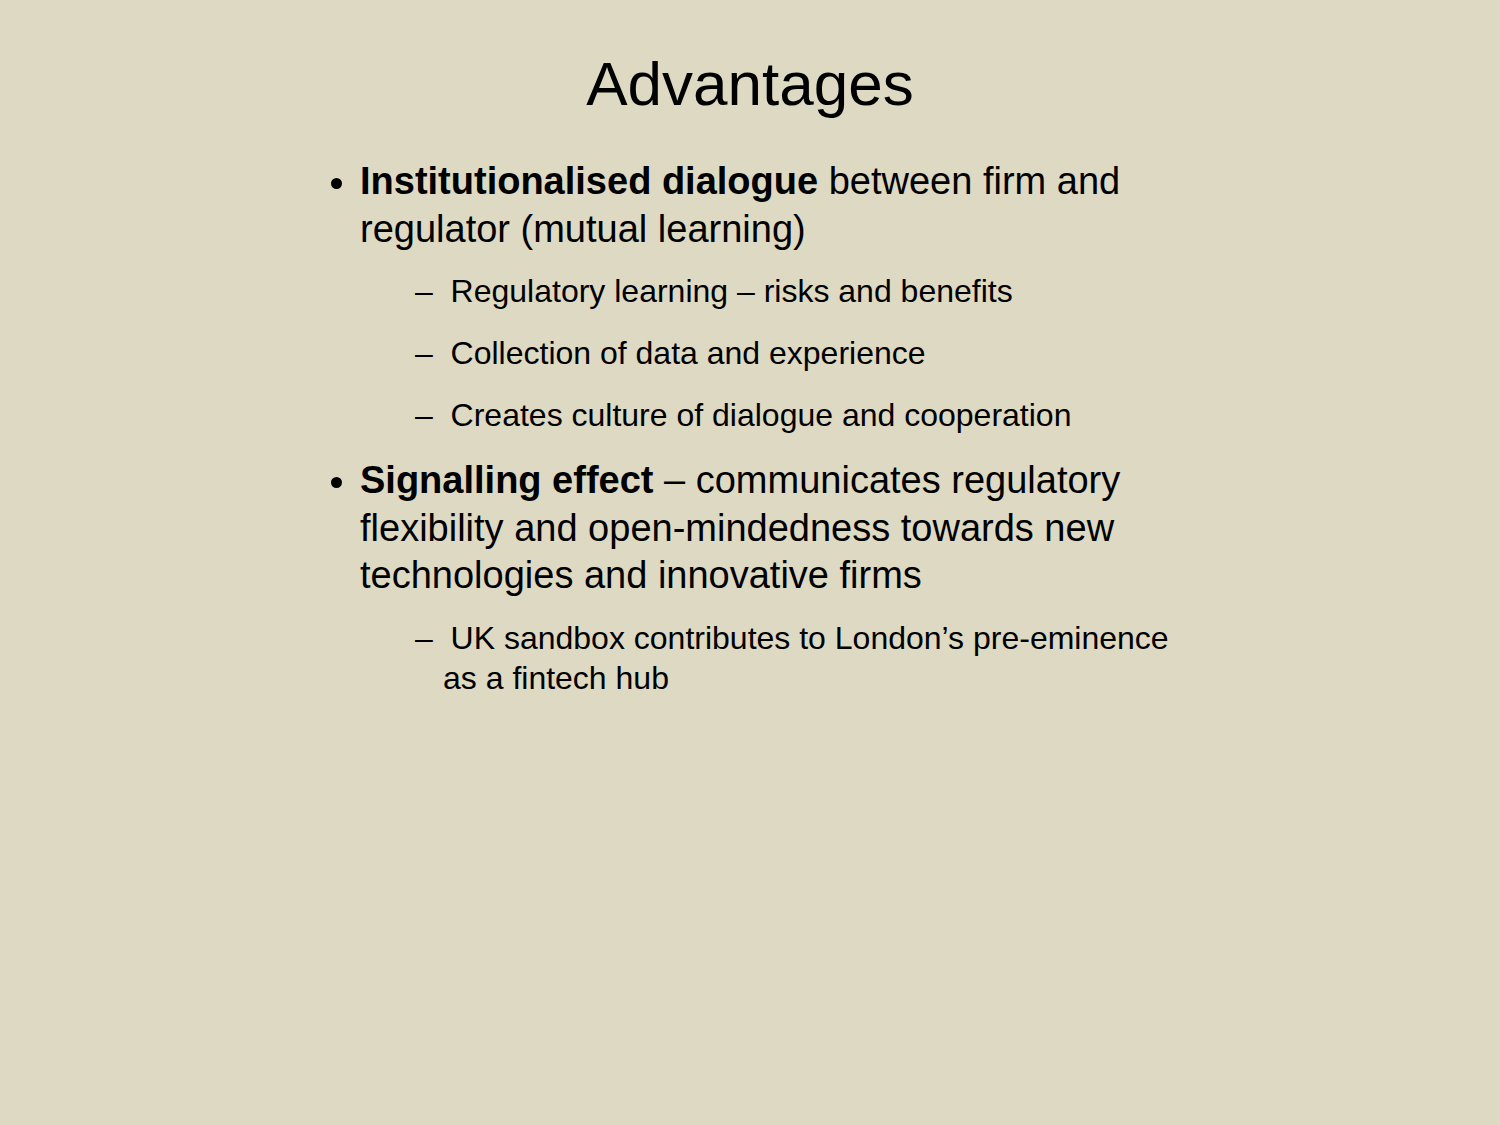Advantages
Institutionalised dialogue between firm and regulator (mutual learning)
Regulatory learning – risks and benefits
Collection of data and experience
Creates culture of dialogue and cooperation
Signalling effect – communicates regulatory flexibility and open-mindedness towards new technologies and innovative firms
UK sandbox contributes to London’s pre-eminence as a fintech hub